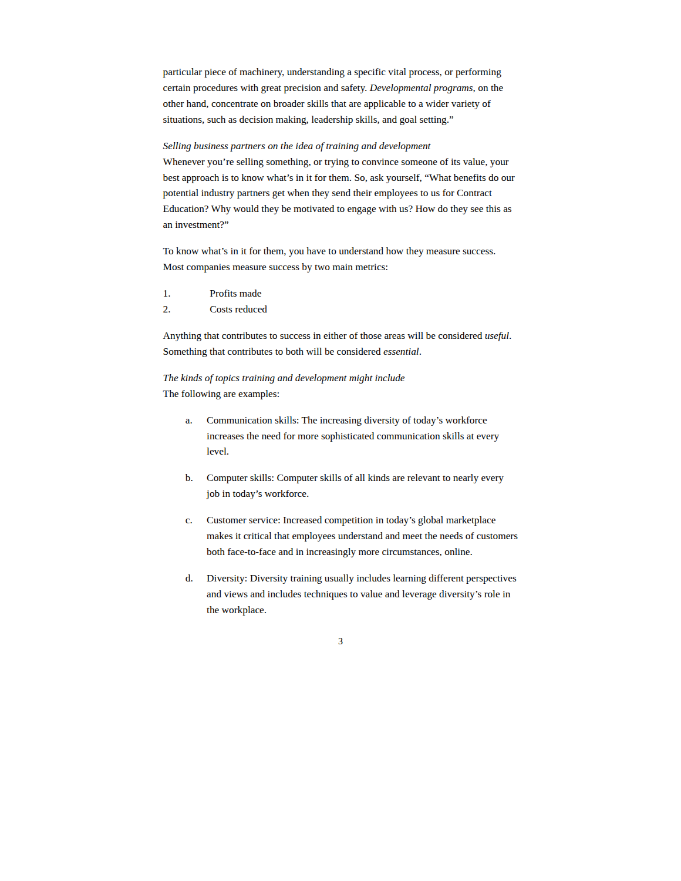particular piece of machinery, understanding a specific vital process, or performing certain procedures with great precision and safety. Developmental programs, on the other hand, concentrate on broader skills that are applicable to a wider variety of situations, such as decision making, leadership skills, and goal setting.”
Selling business partners on the idea of training and development
Whenever you’re selling something, or trying to convince someone of its value, your best approach is to know what’s in it for them. So, ask yourself, “What benefits do our potential industry partners get when they send their employees to us for Contract Education? Why would they be motivated to engage with us? How do they see this as an investment?”
To know what’s in it for them, you have to understand how they measure success. Most companies measure success by two main metrics:
Profits made
Costs reduced
Anything that contributes to success in either of those areas will be considered useful. Something that contributes to both will be considered essential.
The kinds of topics training and development might include
The following are examples:
Communication skills: The increasing diversity of today’s workforce increases the need for more sophisticated communication skills at every level.
Computer skills: Computer skills of all kinds are relevant to nearly every job in today’s workforce.
Customer service: Increased competition in today’s global marketplace makes it critical that employees understand and meet the needs of customers both face-to-face and in increasingly more circumstances, online.
Diversity: Diversity training usually includes learning different perspectives and views and includes techniques to value and leverage diversity’s role in the workplace.
3